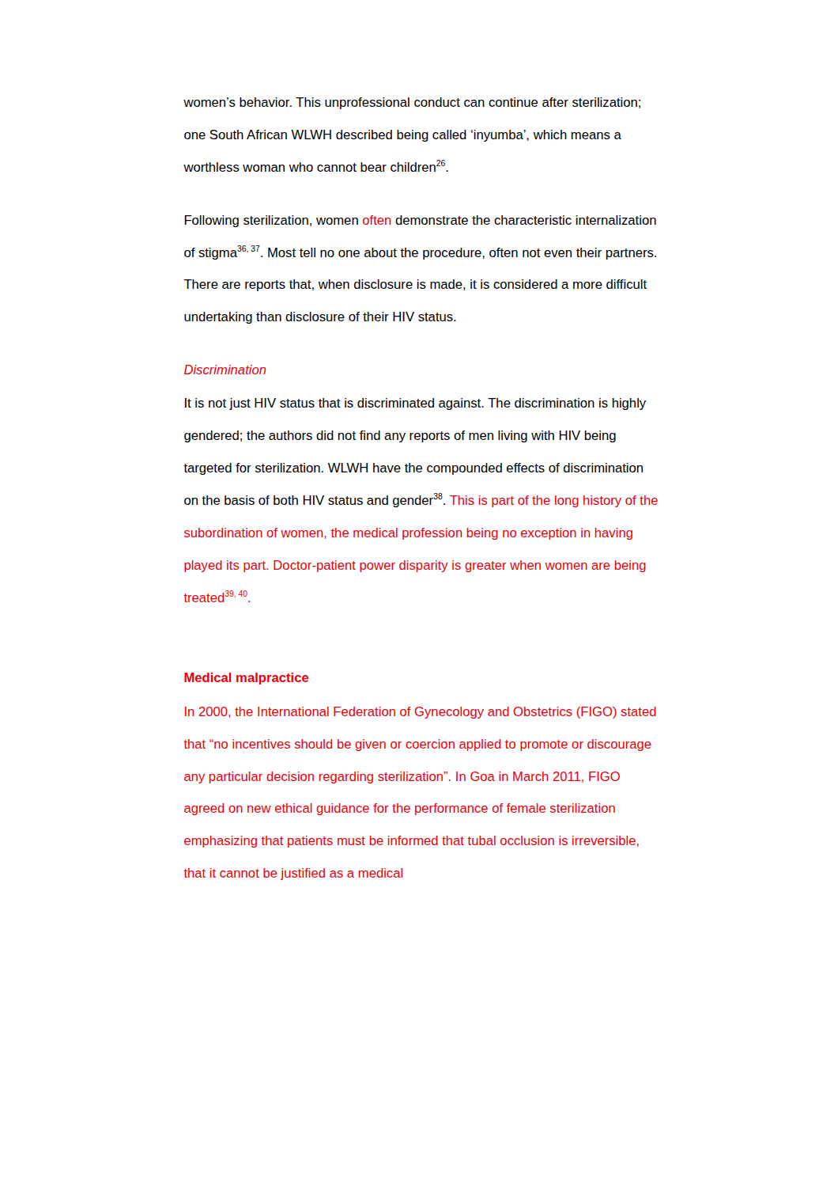women’s behavior. This unprofessional conduct can continue after sterilization; one South African WLWH described being called ‘inyumba’, which means a worthless woman who cannot bear children26.
Following sterilization, women often demonstrate the characteristic internalization of stigma36, 37. Most tell no one about the procedure, often not even their partners. There are reports that, when disclosure is made, it is considered a more difficult undertaking than disclosure of their HIV status.
Discrimination
It is not just HIV status that is discriminated against. The discrimination is highly gendered; the authors did not find any reports of men living with HIV being targeted for sterilization. WLWH have the compounded effects of discrimination on the basis of both HIV status and gender38. This is part of the long history of the subordination of women, the medical profession being no exception in having played its part. Doctor-patient power disparity is greater when women are being treated39, 40.
Medical malpractice
In 2000, the International Federation of Gynecology and Obstetrics (FIGO) stated that “no incentives should be given or coercion applied to promote or discourage any particular decision regarding sterilization”. In Goa in March 2011, FIGO agreed on new ethical guidance for the performance of female sterilization emphasizing that patients must be informed that tubal occlusion is irreversible, that it cannot be justified as a medical